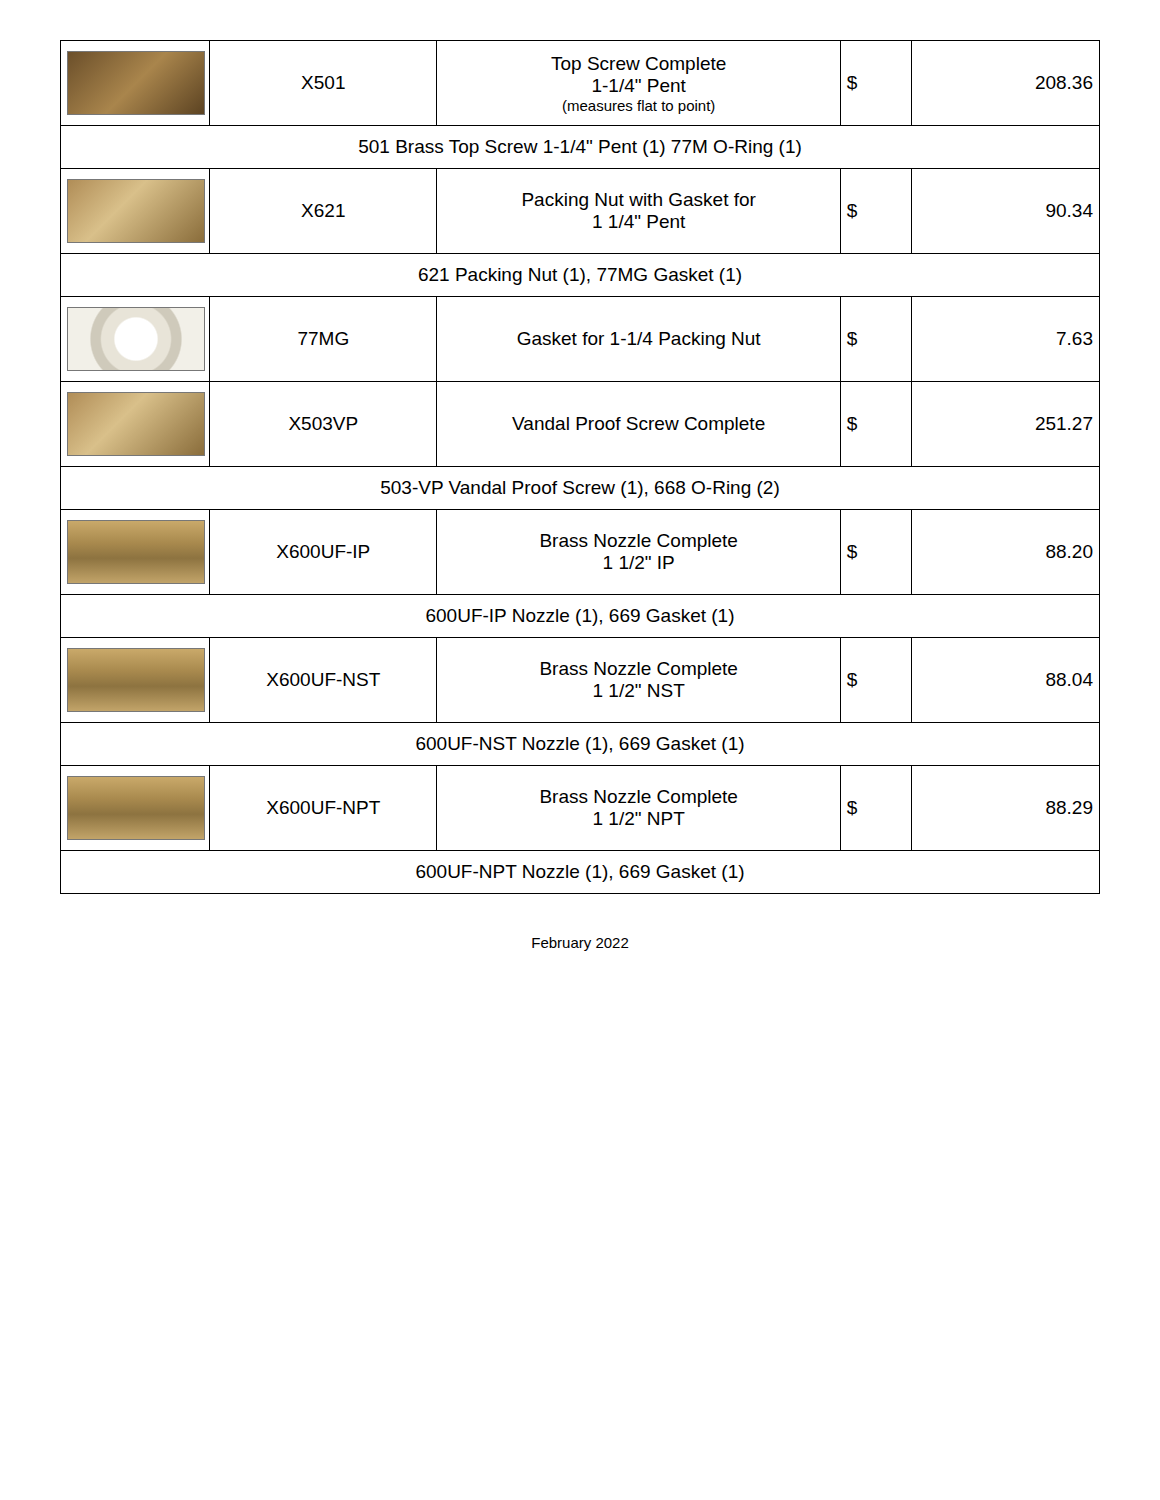| | X501 | Top Screw Complete 1-1/4" Pent (measures flat to point) | $ | 208.36 |
| 501 Brass Top Screw 1-1/4" Pent (1) 77M O-Ring (1) |
| | X621 | Packing Nut with Gasket for 1 1/4" Pent | $ | 90.34 |
| 621 Packing Nut (1), 77MG Gasket (1) |
| | 77MG | Gasket for 1-1/4 Packing Nut | $ | 7.63 |
| | X503VP | Vandal Proof Screw Complete | $ | 251.27 |
| 503-VP Vandal Proof Screw (1), 668 O-Ring (2) |
| | X600UF-IP | Brass Nozzle Complete 1 1/2" IP | $ | 88.20 |
| 600UF-IP Nozzle (1), 669 Gasket (1) |
| | X600UF-NST | Brass Nozzle Complete 1 1/2" NST | $ | 88.04 |
| 600UF-NST Nozzle (1), 669 Gasket (1) |
| | X600UF-NPT | Brass Nozzle Complete 1 1/2" NPT | $ | 88.29 |
| 600UF-NPT Nozzle (1), 669 Gasket (1) |
February 2022